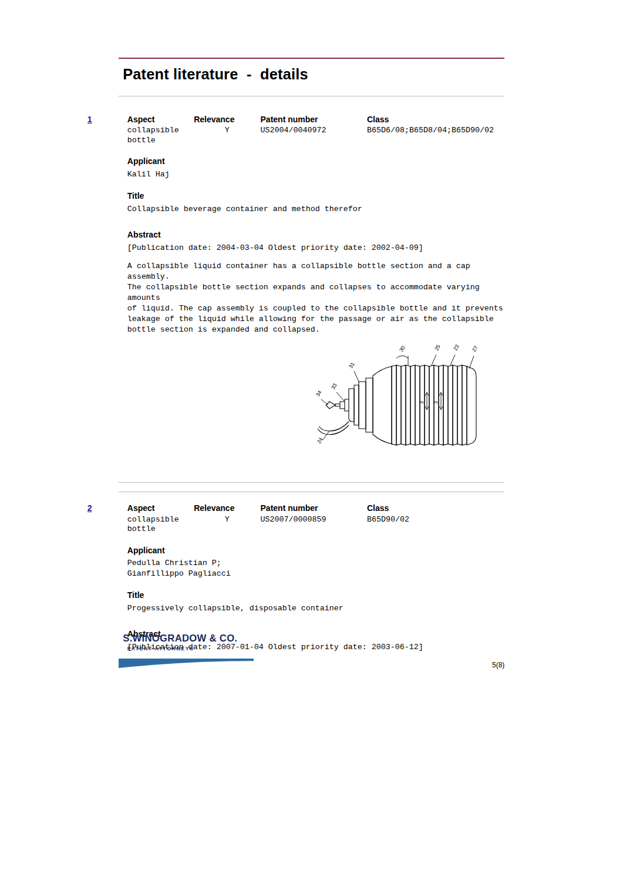Patent literature - details
1
| Aspect | Relevance | Patent number | Class |
| --- | --- | --- | --- |
| collapsible bottle | Y | US2004/0040972 | B65D6/08;B65D8/04;B65D90/02 |
Applicant
Kalil Haj
Title
Collapsible beverage container and method therefor
Abstract
[Publication date: 2004-03-04 Oldest priority date: 2002-04-09]
A collapsible liquid container has a collapsible bottle section and a cap assembly.
The collapsible bottle section expands and collapses to accommodate varying amounts
of liquid. The cap assembly is coupled to the collapsible bottle and it prevents
leakage of the liquid while allowing for the passage or air as the collapsible
bottle section is expanded and collapsed.
30 25 23 27 31 33 34 24 3 3
2
| Aspect | Relevance | Patent number | Class |
| --- | --- | --- | --- |
| collapsible bottle | Y | US2007/0000859 | B65D90/02 |
Applicant
Pedulla Christian P;
Gianfillippo Pagliacci
Title
Progessively collapsible, disposable container
Abstract
[Publication date: 2007-01-04 Oldest priority date: 2003-06-12]
S.WINOGRADOW & CO. PATENT ATTORNEYS
5(8)